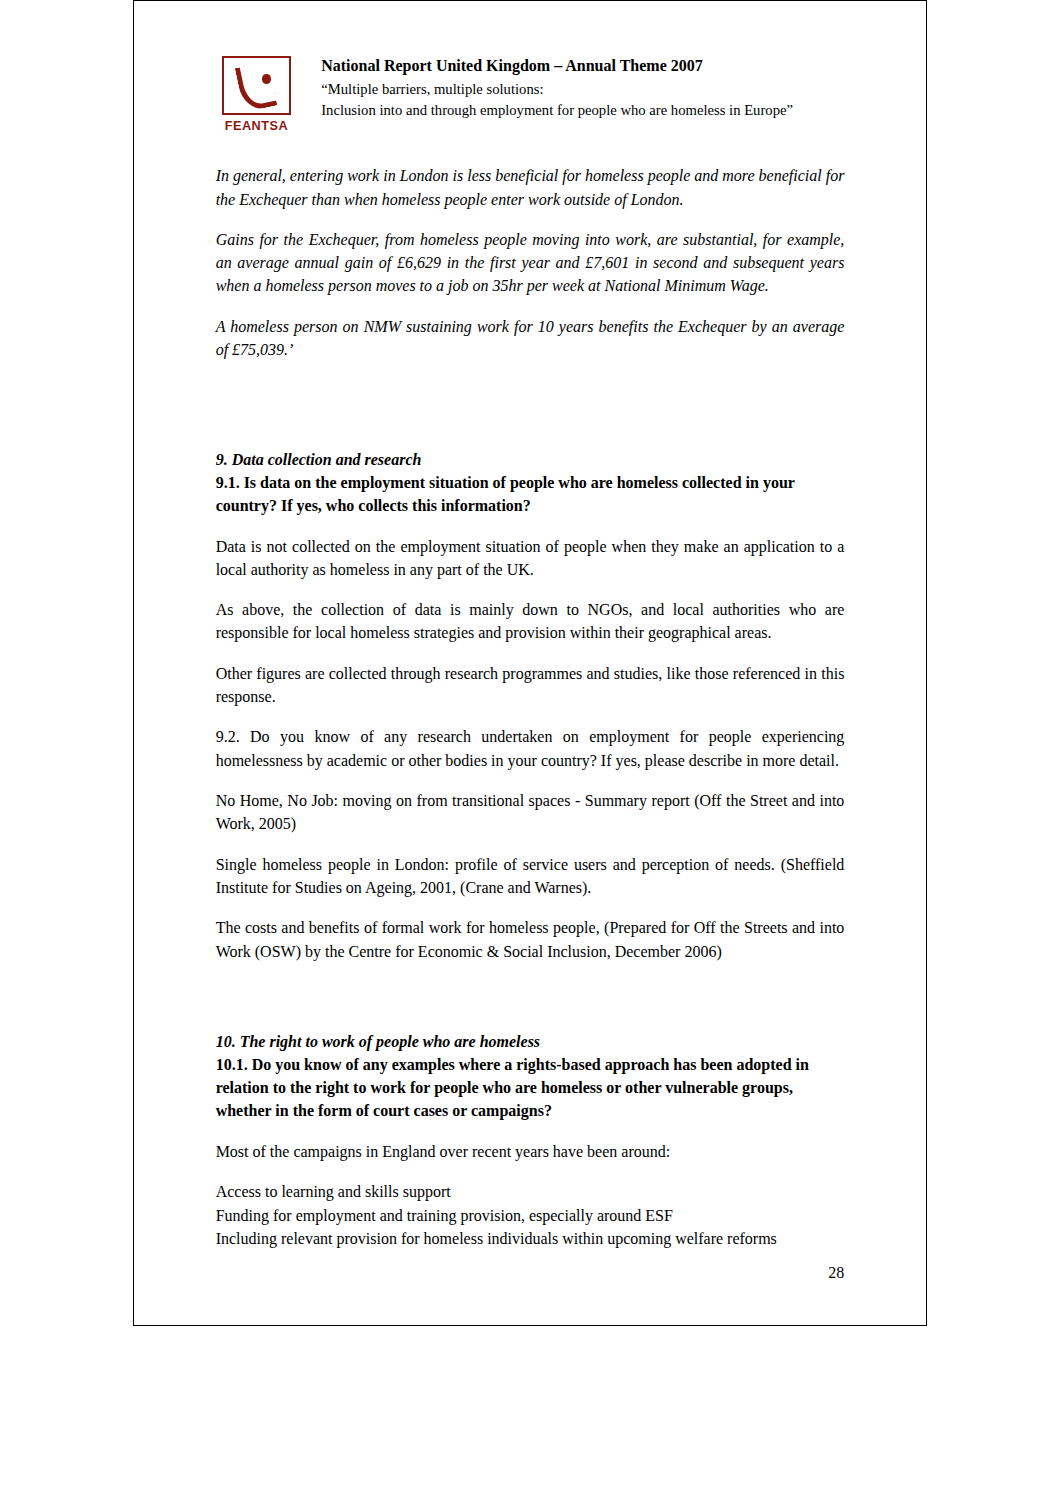FEANTSA
National Report United Kingdom – Annual Theme 2007
“Multiple barriers, multiple solutions:
Inclusion into and through employment for people who are homeless in Europe”
In general, entering work in London is less beneficial for homeless people and more beneficial for the Exchequer than when homeless people enter work outside of London.
Gains for the Exchequer, from homeless people moving into work, are substantial, for example, an average annual gain of £6,629 in the first year and £7,601 in second and subsequent years when a homeless person moves to a job on 35hr per week at National Minimum Wage.
A homeless person on NMW sustaining work for 10 years benefits the Exchequer by an average of £75,039.’
9. Data collection and research
9.1. Is data on the employment situation of people who are homeless collected in your country? If yes, who collects this information?
Data is not collected on the employment situation of people when they make an application to a local authority as homeless in any part of the UK.
As above, the collection of data is mainly down to NGOs, and local authorities who are responsible for local homeless strategies and provision within their geographical areas.
Other figures are collected through research programmes and studies, like those referenced in this response.
9.2. Do you know of any research undertaken on employment for people experiencing homelessness by academic or other bodies in your country? If yes, please describe in more detail.
No Home, No Job: moving on from transitional spaces - Summary report (Off the Street and into Work, 2005)
Single homeless people in London: profile of service users and perception of needs. (Sheffield Institute for Studies on Ageing, 2001, (Crane and Warnes).
The costs and benefits of formal work for homeless people, (Prepared for Off the Streets and into Work (OSW) by the Centre for Economic & Social Inclusion, December 2006)
10. The right to work of people who are homeless
10.1. Do you know of any examples where a rights-based approach has been adopted in relation to the right to work for people who are homeless or other vulnerable groups, whether in the form of court cases or campaigns?
Most of the campaigns in England over recent years have been around:
Access to learning and skills support
Funding for employment and training provision, especially around ESF
Including relevant provision for homeless individuals within upcoming welfare reforms
28